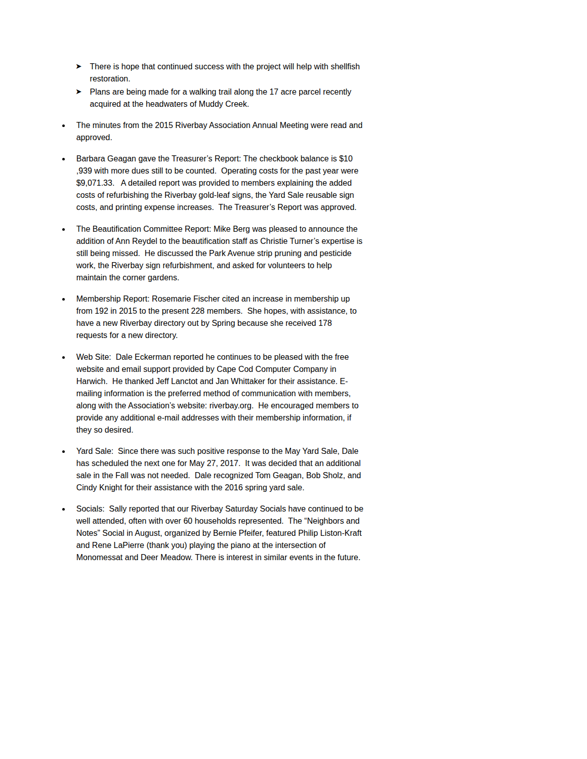There is hope that continued success with the project will help with shellfish restoration.
Plans are being made for a walking trail along the 17 acre parcel recently acquired at the headwaters of Muddy Creek.
The minutes from the 2015 Riverbay Association Annual Meeting were read and approved.
Barbara Geagan gave the Treasurer’s Report: The checkbook balance is $10 ,939 with more dues still to be counted. Operating costs for the past year were $9,071.33. A detailed report was provided to members explaining the added costs of refurbishing the Riverbay gold-leaf signs, the Yard Sale reusable sign costs, and printing expense increases. The Treasurer’s Report was approved.
The Beautification Committee Report: Mike Berg was pleased to announce the addition of Ann Reydel to the beautification staff as Christie Turner’s expertise is still being missed. He discussed the Park Avenue strip pruning and pesticide work, the Riverbay sign refurbishment, and asked for volunteers to help maintain the corner gardens.
Membership Report: Rosemarie Fischer cited an increase in membership up from 192 in 2015 to the present 228 members. She hopes, with assistance, to have a new Riverbay directory out by Spring because she received 178 requests for a new directory.
Web Site: Dale Eckerman reported he continues to be pleased with the free website and email support provided by Cape Cod Computer Company in Harwich. He thanked Jeff Lanctot and Jan Whittaker for their assistance. E-mailing information is the preferred method of communication with members, along with the Association’s website: riverbay.org. He encouraged members to provide any additional e-mail addresses with their membership information, if they so desired.
Yard Sale: Since there was such positive response to the May Yard Sale, Dale has scheduled the next one for May 27, 2017. It was decided that an additional sale in the Fall was not needed. Dale recognized Tom Geagan, Bob Sholz, and Cindy Knight for their assistance with the 2016 spring yard sale.
Socials: Sally reported that our Riverbay Saturday Socials have continued to be well attended, often with over 60 households represented. The “Neighbors and Notes” Social in August, organized by Bernie Pfeifer, featured Philip Liston-Kraft and Rene LaPierre (thank you) playing the piano at the intersection of Monomessat and Deer Meadow. There is interest in similar events in the future.